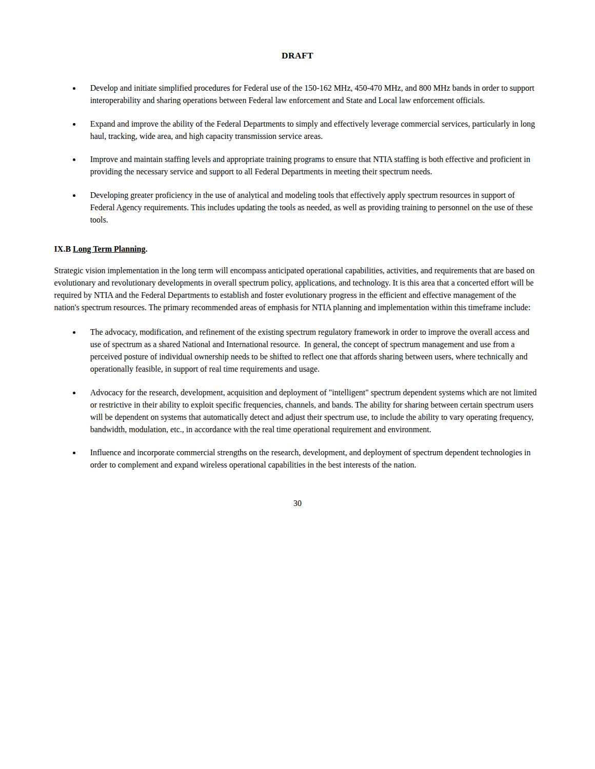DRAFT
Develop and initiate simplified procedures for Federal use of the 150-162 MHz, 450-470 MHz, and 800 MHz bands in order to support interoperability and sharing operations between Federal law enforcement and State and Local law enforcement officials.
Expand and improve the ability of the Federal Departments to simply and effectively leverage commercial services, particularly in long haul, tracking, wide area, and high capacity transmission service areas.
Improve and maintain staffing levels and appropriate training programs to ensure that NTIA staffing is both effective and proficient in providing the necessary service and support to all Federal Departments in meeting their spectrum needs.
Developing greater proficiency in the use of analytical and modeling tools that effectively apply spectrum resources in support of Federal Agency requirements. This includes updating the tools as needed, as well as providing training to personnel on the use of these tools.
IX.B Long Term Planning.
Strategic vision implementation in the long term will encompass anticipated operational capabilities, activities, and requirements that are based on evolutionary and revolutionary developments in overall spectrum policy, applications, and technology. It is this area that a concerted effort will be required by NTIA and the Federal Departments to establish and foster evolutionary progress in the efficient and effective management of the nation's spectrum resources. The primary recommended areas of emphasis for NTIA planning and implementation within this timeframe include:
The advocacy, modification, and refinement of the existing spectrum regulatory framework in order to improve the overall access and use of spectrum as a shared National and International resource. In general, the concept of spectrum management and use from a perceived posture of individual ownership needs to be shifted to reflect one that affords sharing between users, where technically and operationally feasible, in support of real time requirements and usage.
Advocacy for the research, development, acquisition and deployment of "intelligent" spectrum dependent systems which are not limited or restrictive in their ability to exploit specific frequencies, channels, and bands. The ability for sharing between certain spectrum users will be dependent on systems that automatically detect and adjust their spectrum use, to include the ability to vary operating frequency, bandwidth, modulation, etc., in accordance with the real time operational requirement and environment.
Influence and incorporate commercial strengths on the research, development, and deployment of spectrum dependent technologies in order to complement and expand wireless operational capabilities in the best interests of the nation.
30